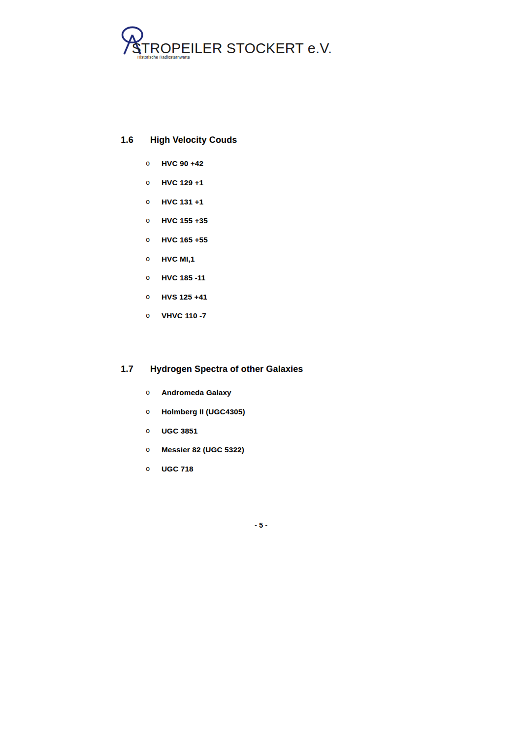STROPEILER STOCKERT e.V.
Historische Radiosternwarte
1.6 High Velocity Couds
HVC 90 +42
HVC 129 +1
HVC 131 +1
HVC 155 +35
HVC 165 +55
HVC MI,1
HVC 185 -11
HVS 125 +41
VHVC 110 -7
1.7 Hydrogen Spectra of other Galaxies
Andromeda Galaxy
Holmberg II (UGC4305)
UGC 3851
Messier 82 (UGC 5322)
UGC 718
- 5 -